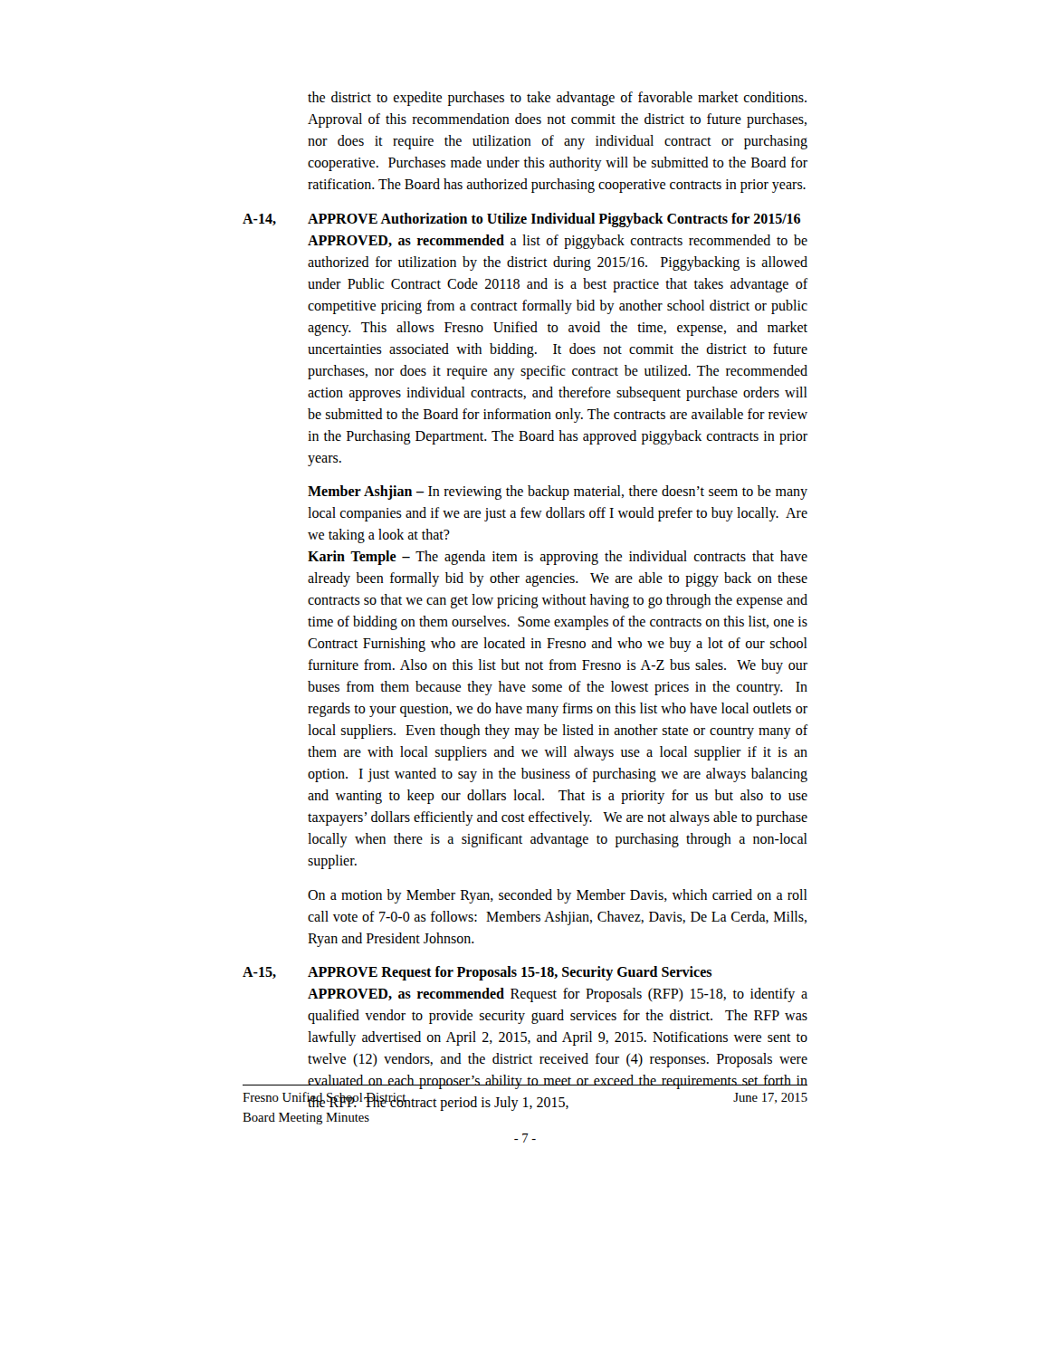the district to expedite purchases to take advantage of favorable market conditions. Approval of this recommendation does not commit the district to future purchases, nor does it require the utilization of any individual contract or purchasing cooperative. Purchases made under this authority will be submitted to the Board for ratification. The Board has authorized purchasing cooperative contracts in prior years.
A-14,
APPROVE Authorization to Utilize Individual Piggyback Contracts for 2015/16
APPROVED, as recommended a list of piggyback contracts recommended to be authorized for utilization by the district during 2015/16. Piggybacking is allowed under Public Contract Code 20118 and is a best practice that takes advantage of competitive pricing from a contract formally bid by another school district or public agency. This allows Fresno Unified to avoid the time, expense, and market uncertainties associated with bidding. It does not commit the district to future purchases, nor does it require any specific contract be utilized. The recommended action approves individual contracts, and therefore subsequent purchase orders will be submitted to the Board for information only. The contracts are available for review in the Purchasing Department. The Board has approved piggyback contracts in prior years.
Member Ashjian – In reviewing the backup material, there doesn’t seem to be many local companies and if we are just a few dollars off I would prefer to buy locally. Are we taking a look at that?
Karin Temple – The agenda item is approving the individual contracts that have already been formally bid by other agencies. We are able to piggy back on these contracts so that we can get low pricing without having to go through the expense and time of bidding on them ourselves. Some examples of the contracts on this list, one is Contract Furnishing who are located in Fresno and who we buy a lot of our school furniture from. Also on this list but not from Fresno is A-Z bus sales. We buy our buses from them because they have some of the lowest prices in the country. In regards to your question, we do have many firms on this list who have local outlets or local suppliers. Even though they may be listed in another state or country many of them are with local suppliers and we will always use a local supplier if it is an option. I just wanted to say in the business of purchasing we are always balancing and wanting to keep our dollars local. That is a priority for us but also to use taxpayers’ dollars efficiently and cost effectively. We are not always able to purchase locally when there is a significant advantage to purchasing through a non-local supplier.
On a motion by Member Ryan, seconded by Member Davis, which carried on a roll call vote of 7-0-0 as follows: Members Ashjian, Chavez, Davis, De La Cerda, Mills, Ryan and President Johnson.
A-15,
APPROVE Request for Proposals 15-18, Security Guard Services
APPROVED, as recommended Request for Proposals (RFP) 15-18, to identify a qualified vendor to provide security guard services for the district. The RFP was lawfully advertised on April 2, 2015, and April 9, 2015. Notifications were sent to twelve (12) vendors, and the district received four (4) responses. Proposals were evaluated on each proposer’s ability to meet or exceed the requirements set forth in the RFP. The contract period is July 1, 2015,
Fresno Unified School District June 17, 2015
Board Meeting Minutes
- 7 -